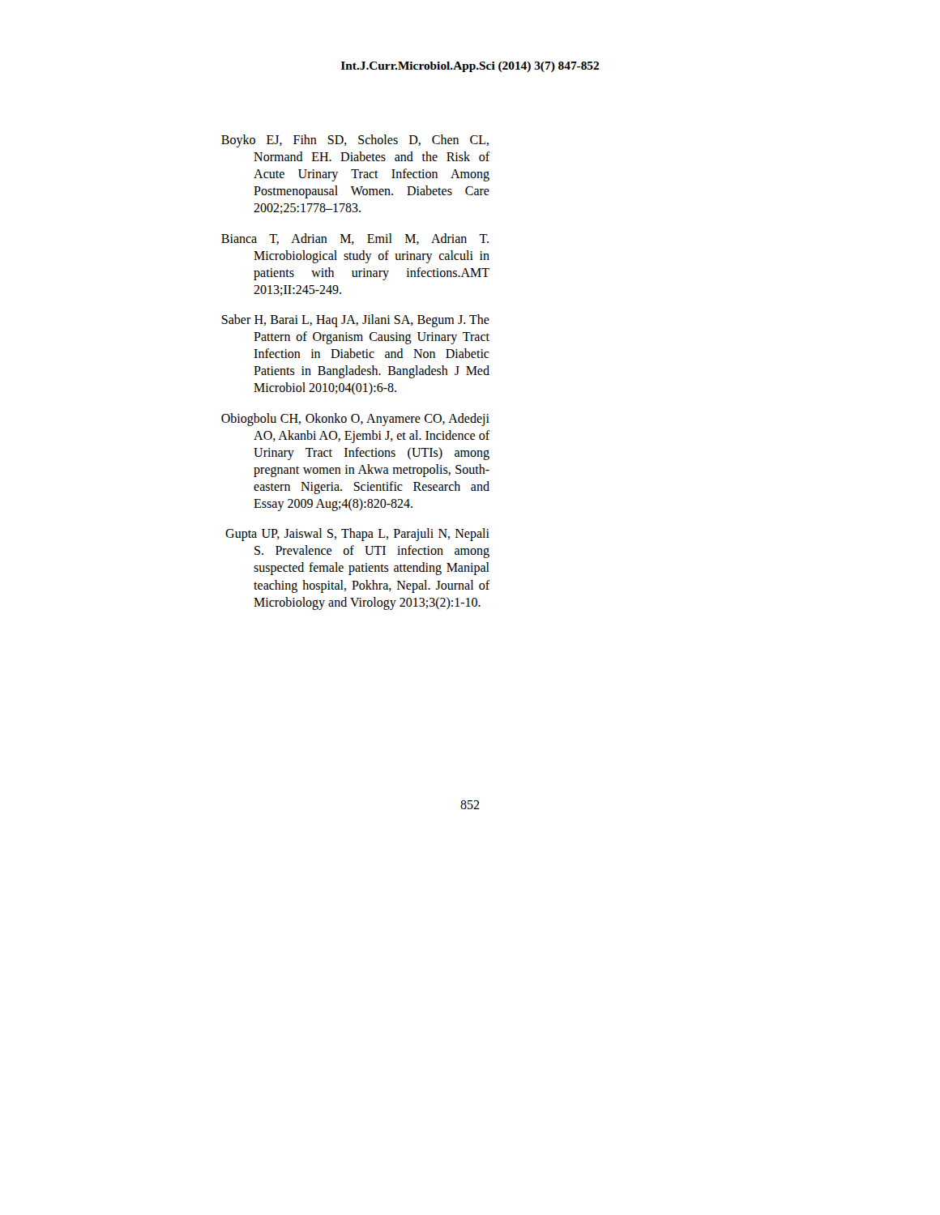Int.J.Curr.Microbiol.App.Sci (2014) 3(7) 847-852
Boyko EJ, Fihn SD, Scholes D, Chen CL, Normand EH. Diabetes and the Risk of Acute Urinary Tract Infection Among Postmenopausal Women. Diabetes Care 2002;25:1778–1783.
Bianca T, Adrian M, Emil M, Adrian T. Microbiological study of urinary calculi in patients with urinary infections.AMT 2013;II:245-249.
Saber H, Barai L, Haq JA, Jilani SA, Begum J. The Pattern of Organism Causing Urinary Tract Infection in Diabetic and Non Diabetic Patients in Bangladesh. Bangladesh J Med Microbiol 2010;04(01):6-8.
Obiogbolu CH, Okonko O, Anyamere CO, Adedeji AO, Akanbi AO, Ejembi J, et al. Incidence of Urinary Tract Infections (UTIs) among pregnant women in Akwa metropolis, South-eastern Nigeria. Scientific Research and Essay 2009 Aug;4(8):820-824.
Gupta UP, Jaiswal S, Thapa L, Parajuli N, Nepali S. Prevalence of UTI infection among suspected female patients attending Manipal teaching hospital, Pokhra, Nepal. Journal of Microbiology and Virology 2013;3(2):1-10.
852